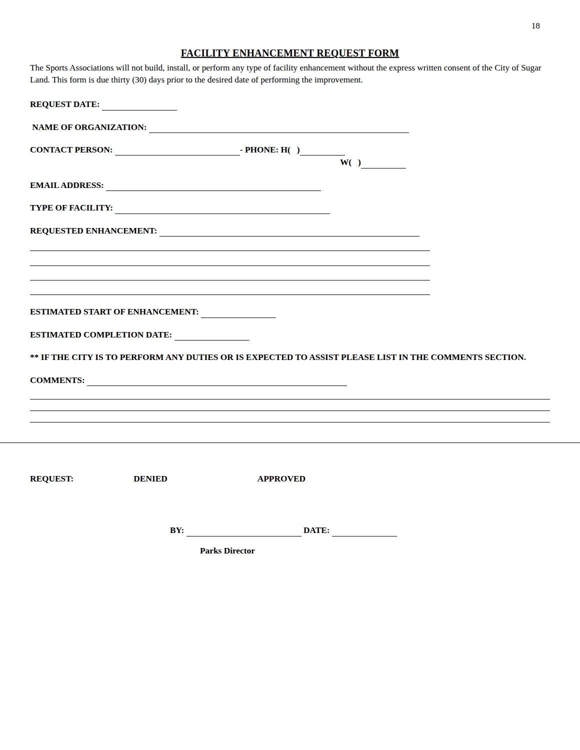18
FACILITY ENHANCEMENT REQUEST FORM
The Sports Associations will not build, install, or perform any type of facility enhancement without the express written consent of the City of Sugar Land. This form is due thirty (30) days prior to the desired date of performing the improvement.
REQUEST DATE:
NAME OF ORGANIZATION:
CONTACT PERSON: - PHONE: H( )
W( )
EMAIL ADDRESS:
TYPE OF FACILITY:
REQUESTED ENHANCEMENT:
ESTIMATED START OF ENHANCEMENT:
ESTIMATED COMPLETION DATE:
** IF THE CITY IS TO PERFORM ANY DUTIES OR IS EXPECTED TO ASSIST PLEASE LIST IN THE COMMENTS SECTION.
COMMENTS:
REQUEST:DENIED APPROVED
BY: DATE:
Parks Director